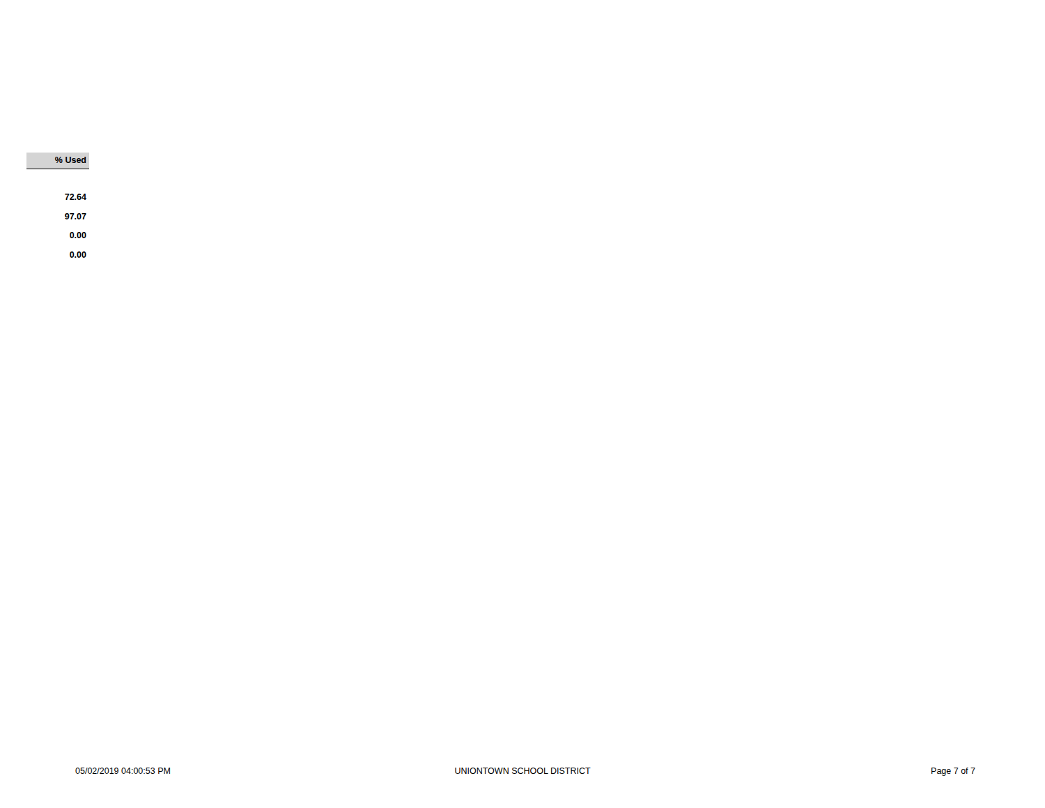% Used
72.64
97.07
0.00
0.00
05/02/2019 04:00:53 PM UNIONTOWN SCHOOL DISTRICT Page 7 of 7